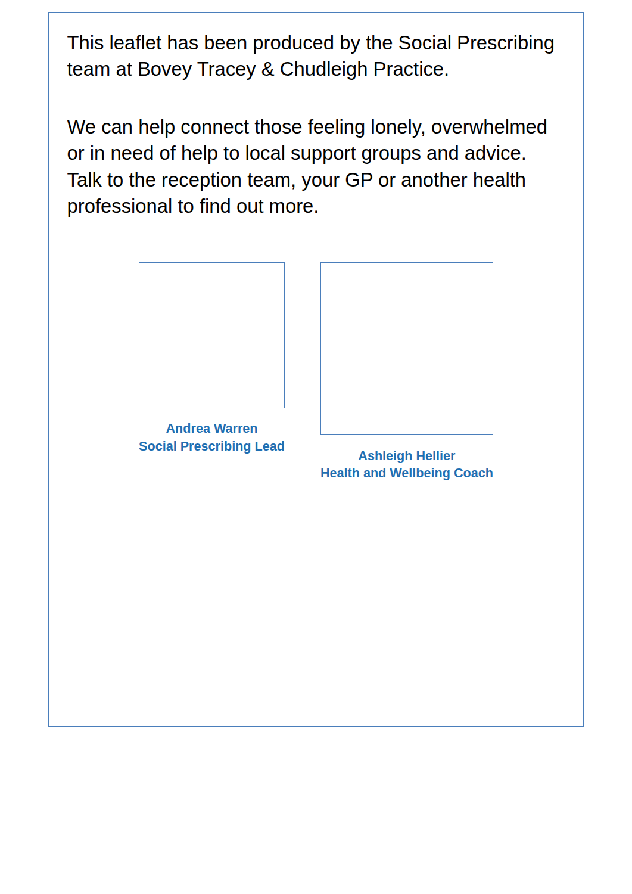This leaflet has been produced by the Social Prescribing team at Bovey Tracey & Chudleigh Practice.
We can help connect those feeling lonely, overwhelmed or in need of help to local support groups and advice. Talk to the reception team, your GP or another health professional to find out more.
Andrea Warren
Social Prescribing Lead
Ashleigh Hellier
Health and Wellbeing Coach